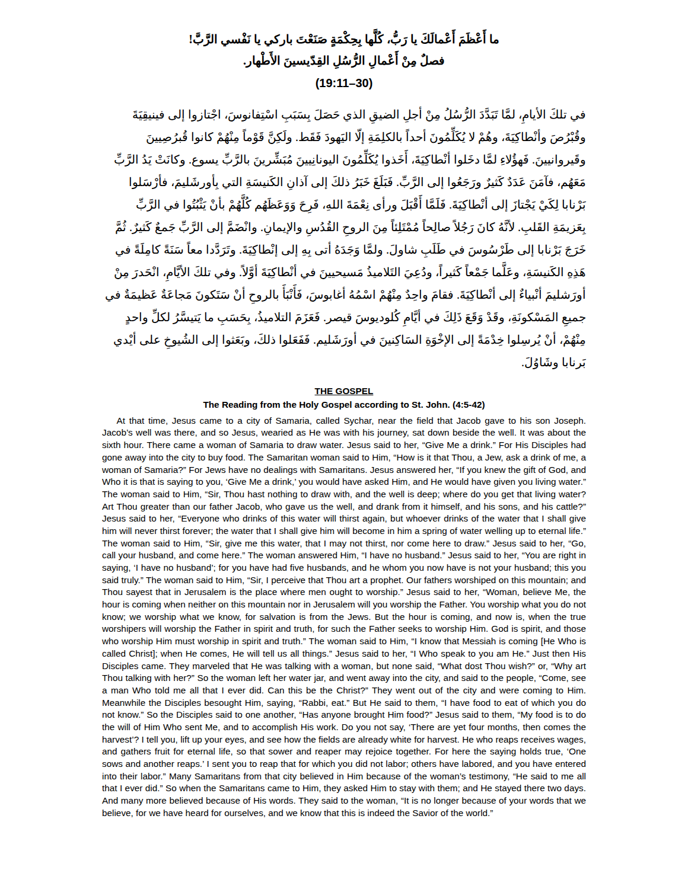ما أَعْظَمَ أَعْمالَكَ يا رَبُّ، كُلَّها بِحِكْمَةٍ صَنَعْتَ باركي يا نَفْسي الرَّبَّ!
فصلٌ مِنْ أَعْمالِ الرُّسُلِ القِدّيسينَ الأَطْهار.
(19:11–30)
في تلكَ الأيامِ، لمَّا تَبَدَّدَ الرُّسُلُ مِنْ أجلِ الضيقِ الذي حَصَلَ بِسَبَبِ اسْتِفانوسَ، اجْتازوا إلى فينيقِيَةَ وقُبْرُصَ وأنْطاكِيَةَ، وهُمْ لا يُكَلِّمُونَ أحداً بالكلِمَةِ إلّا اليَهودَ فَقَط. ولَكِنَّ قَوْماً مِنْهُمْ كانوا قُبرُصِيينَ وقَيروانيينَ. فَهؤُلاءِ لمَّا دخَلوا أنْطاكِيَةَ، أَخَذوا يُكَلِّمُونَ اليونانِيينَ مُبَشِّرينَ بالرَّبِّ يسوع. وكانَتْ يَدُ الرَّبِّ مَعَهُم، فآمَنَ عَدَدٌ كَثيرٌ ورَجَعُوا إلى الرَّبِّ. فَبَلَغَ خَبَرُ ذلكَ إلى آذانِ الكَنيسَةِ التي بِأورشَليمَ، فأرْسَلوا بَرْنابا لِكَيْ يَجْتازَ إلى أنْطاكِيَةَ. فَلَمَّا أَقْبَلَ ورأى نِعْمَةَ اللهِ، فَرِحَ وَوَعَظَهُم كُلَّهُمْ بأنْ يَثْبُتُوا في الرَّبِّ بِعَزيمَةِ القَلبِ. لأنَّهُ كانَ رَجُلاً صالِحاً مُمْتَلِئاً مِنَ الروحِ القُدُسِ والإيمانِ. وانْضَمَّ إلى الرَّبِّ جَمعٌ كَثيرٌ. ثُمَّ خَرَجَ بَرْنابا إلى طَرْسُوسَ في طَلَبِ شاولَ. ولمَّا وَجَدَهُ أتى بِهِ إلى إنْطاكِيَةَ. وتَرَدَّدا معاً سَنَةً كامِلَةً في هَذِهِ الكَنيسَةِ، وعَلَّما جَمْعاً كَثيراً، ودُعِيَ التَلاميذُ مَسيحيينَ في أنْطاكِيَةَ أوَّلاً. وفي تلكَ الأيَّامِ، انْحَدرَ مِنْ أورَشليمَ أنْبياءٌ إلى أنْطاكِيَةَ. فقامَ واحِدٌ مِنْهُمْ اسْمُهُ أغابوسَ، فَأَنْبَأَ بالروحِ أنْ سَتَكونَ مَجاعَةٌ عَظيمَةٌ في جميعِ المَسْكونَةِ، وقَدْ وَقَعَ ذَلِكَ في أيَّامِ كُلوديوسَ قيصر. فَعَزَمَ التلاميذُ، بِحَسَبِ ما يَتيسَّرُ لكلِّ واحدٍ مِنْهُمْ، أنْ يُرسِلوا خِدْمَةً إلى الإخْوَةِ السَاكِنينَ في أورَشَليم. فَفَعَلوا ذلكَ، وبَعَثوا إلى الشُيوخِ على أيْدي بَرنابا وشَاوُلَ.
THE GOSPEL
The Reading from the Holy Gospel according to St. John. (4:5-42)
At that time, Jesus came to a city of Samaria, called Sychar, near the field that Jacob gave to his son Joseph. Jacob’s well was there, and so Jesus, wearied as He was with his journey, sat down beside the well. It was about the sixth hour. There came a woman of Samaria to draw water. Jesus said to her, “Give Me a drink.” For His Disciples had gone away into the city to buy food. The Samaritan woman said to Him, “How is it that Thou, a Jew, ask a drink of me, a woman of Samaria?” For Jews have no dealings with Samaritans. Jesus answered her, “If you knew the gift of God, and Who it is that is saying to you, ‘Give Me a drink,’ you would have asked Him, and He would have given you living water.” The woman said to Him, “Sir, Thou hast nothing to draw with, and the well is deep; where do you get that living water? Art Thou greater than our father Jacob, who gave us the well, and drank from it himself, and his sons, and his cattle?” Jesus said to her, “Everyone who drinks of this water will thirst again, but whoever drinks of the water that I shall give him will never thirst forever; the water that I shall give him will become in him a spring of water welling up to eternal life.” The woman said to Him, “Sir, give me this water, that I may not thirst, nor come here to draw.” Jesus said to her, “Go, call your husband, and come here.” The woman answered Him, “I have no husband.” Jesus said to her, “You are right in saying, ‘I have no husband’; for you have had five husbands, and he whom you now have is not your husband; this you said truly.” The woman said to Him, “Sir, I perceive that Thou art a prophet. Our fathers worshiped on this mountain; and Thou sayest that in Jerusalem is the place where men ought to worship.” Jesus said to her, “Woman, believe Me, the hour is coming when neither on this mountain nor in Jerusalem will you worship the Father. You worship what you do not know; we worship what we know, for salvation is from the Jews. But the hour is coming, and now is, when the true worshipers will worship the Father in spirit and truth, for such the Father seeks to worship Him. God is spirit, and those who worship Him must worship in spirit and truth.” The woman said to Him, “I know that Messiah is coming [He Who is called Christ]; when He comes, He will tell us all things.” Jesus said to her, “I Who speak to you am He.” Just then His Disciples came. They marveled that He was talking with a woman, but none said, “What dost Thou wish?” or, “Why art Thou talking with her?” So the woman left her water jar, and went away into the city, and said to the people, “Come, see a man Who told me all that I ever did. Can this be the Christ?” They went out of the city and were coming to Him. Meanwhile the Disciples besought Him, saying, “Rabbi, eat.” But He said to them, “I have food to eat of which you do not know.” So the Disciples said to one another, “Has anyone brought Him food?” Jesus said to them, “My food is to do the will of Him Who sent Me, and to accomplish His work. Do you not say, ‘There are yet four months, then comes the harvest’? I tell you, lift up your eyes, and see how the fields are already white for harvest. He who reaps receives wages, and gathers fruit for eternal life, so that sower and reaper may rejoice together. For here the saying holds true, ‘One sows and another reaps.’ I sent you to reap that for which you did not labor; others have labored, and you have entered into their labor.” Many Samaritans from that city believed in Him because of the woman’s testimony, “He said to me all that I ever did.” So when the Samaritans came to Him, they asked Him to stay with them; and He stayed there two days. And many more believed because of His words. They said to the woman, “It is no longer because of your words that we believe, for we have heard for ourselves, and we know that this is indeed the Savior of the world.”